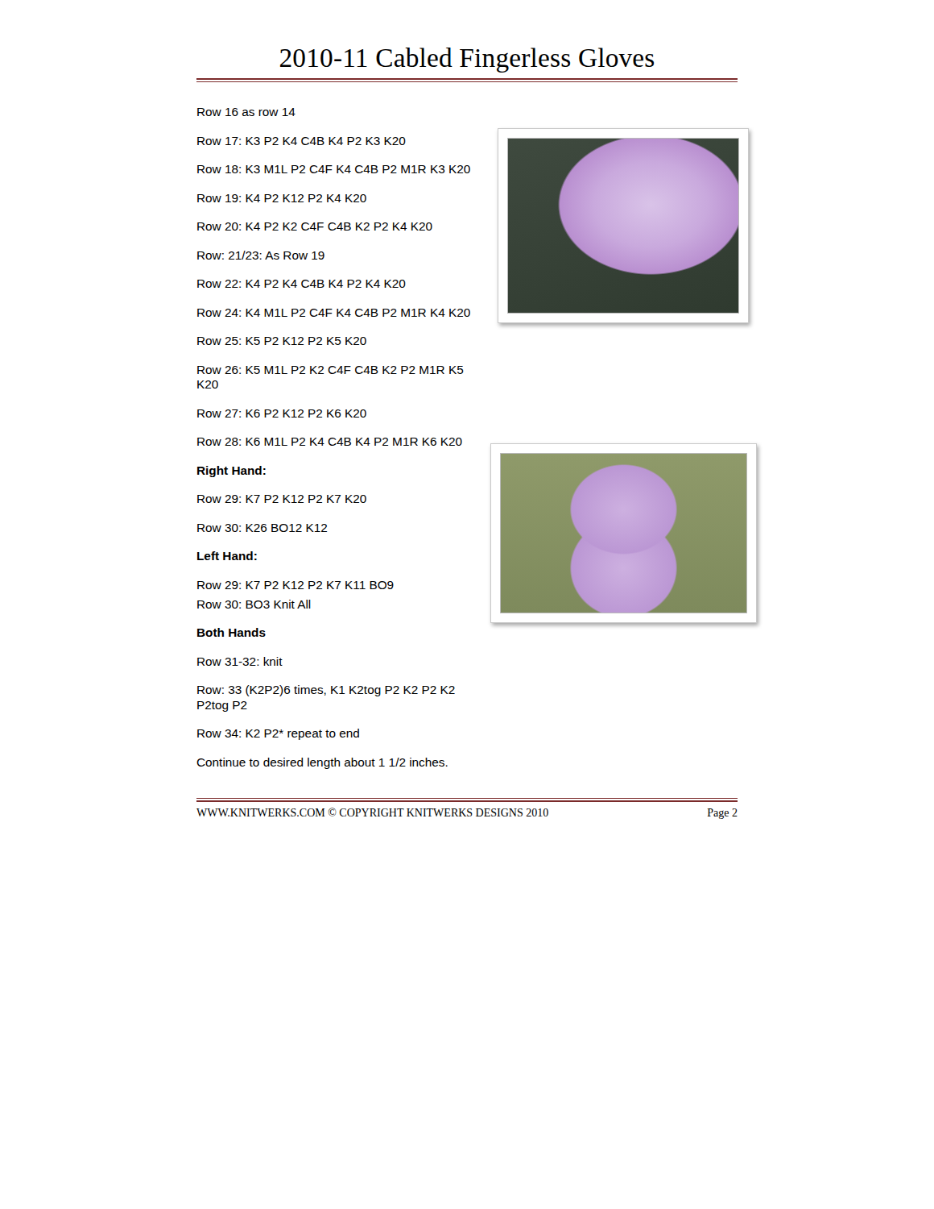2010-11 Cabled Fingerless Gloves
Row 16 as row 14
Row 17: K3 P2 K4 C4B K4 P2 K3 K20
Row 18: K3 M1L P2 C4F K4 C4B P2 M1R K3 K20
Row 19: K4 P2 K12 P2 K4 K20
Row 20: K4 P2 K2 C4F C4B K2 P2 K4 K20
Row: 21/23: As Row 19
Row 22: K4 P2 K4 C4B K4 P2 K4 K20
Row 24: K4 M1L P2 C4F K4 C4B P2 M1R K4 K20
Row 25: K5 P2 K12 P2 K5 K20
Row 26: K5 M1L P2 K2 C4F C4B K2 P2 M1R K5 K20
Row 27: K6 P2 K12 P2 K6 K20
Row 28: K6 M1L P2 K4 C4B K4 P2 M1R K6 K20
Right Hand:
Row 29: K7 P2 K12 P2 K7 K20
Row 30: K26 BO12 K12
Left Hand:
Row 29: K7 P2 K12 P2 K7 K11 BO9
Row 30: BO3 Knit All
Both Hands
Row 31-32: knit
Row: 33 (K2P2)6 times, K1 K2tog P2 K2 P2 K2 P2tog P2
Row 34: K2 P2* repeat to end
Continue to desired length about 1 1/2 inches.
WWW.KNITWERKS.COM © COPYRIGHT KNITWERKS DESIGNS 2010 Page 2